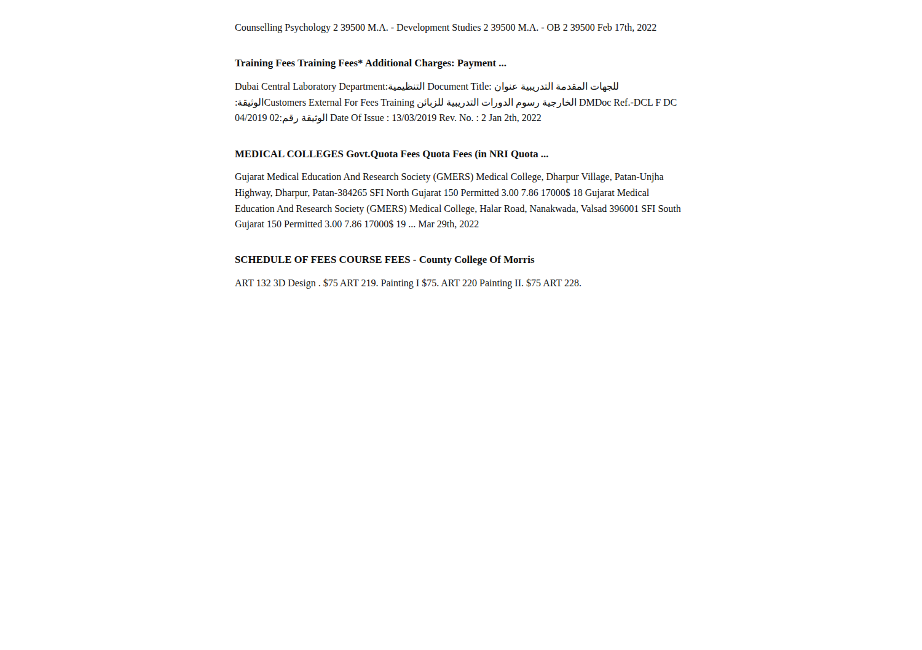Counselling Psychology 2 39500 M.A. - Development Studies 2 39500 M.A. - OB 2 39500 Feb 17th, 2022
Training Fees Training Fees* Additional Charges: Payment ...
Dubai Central Laboratory Department:التنظيمية Document Title: للجهات المقدمة التدريبية عنوان الوثيقة: Customers External For Fees Training الخارجية رسوم الدورات التدريبية للزبائن DMDoc Ref.-DCL F DC 04/2019 02:الوثيقة رقم Date Of Issue : 13/03/2019 Rev. No. : 2 Jan 2th, 2022
MEDICAL COLLEGES Govt.Quota Fees Quota Fees (in NRI Quota ...
Gujarat Medical Education And Research Society (GMERS) Medical College, Dharpur Village, Patan-Unjha Highway, Dharpur, Patan-384265 SFI North Gujarat 150 Permitted 3.00 7.86 17000$ 18 Gujarat Medical Education And Research Society (GMERS) Medical College, Halar Road, Nanakwada, Valsad 396001 SFI South Gujarat 150 Permitted 3.00 7.86 17000$ 19 ... Mar 29th, 2022
SCHEDULE OF FEES COURSE FEES - County College Of Morris
ART 132 3D Design . $75 ART 219. Painting I $75. ART 220 Painting II. $75 ART 228.